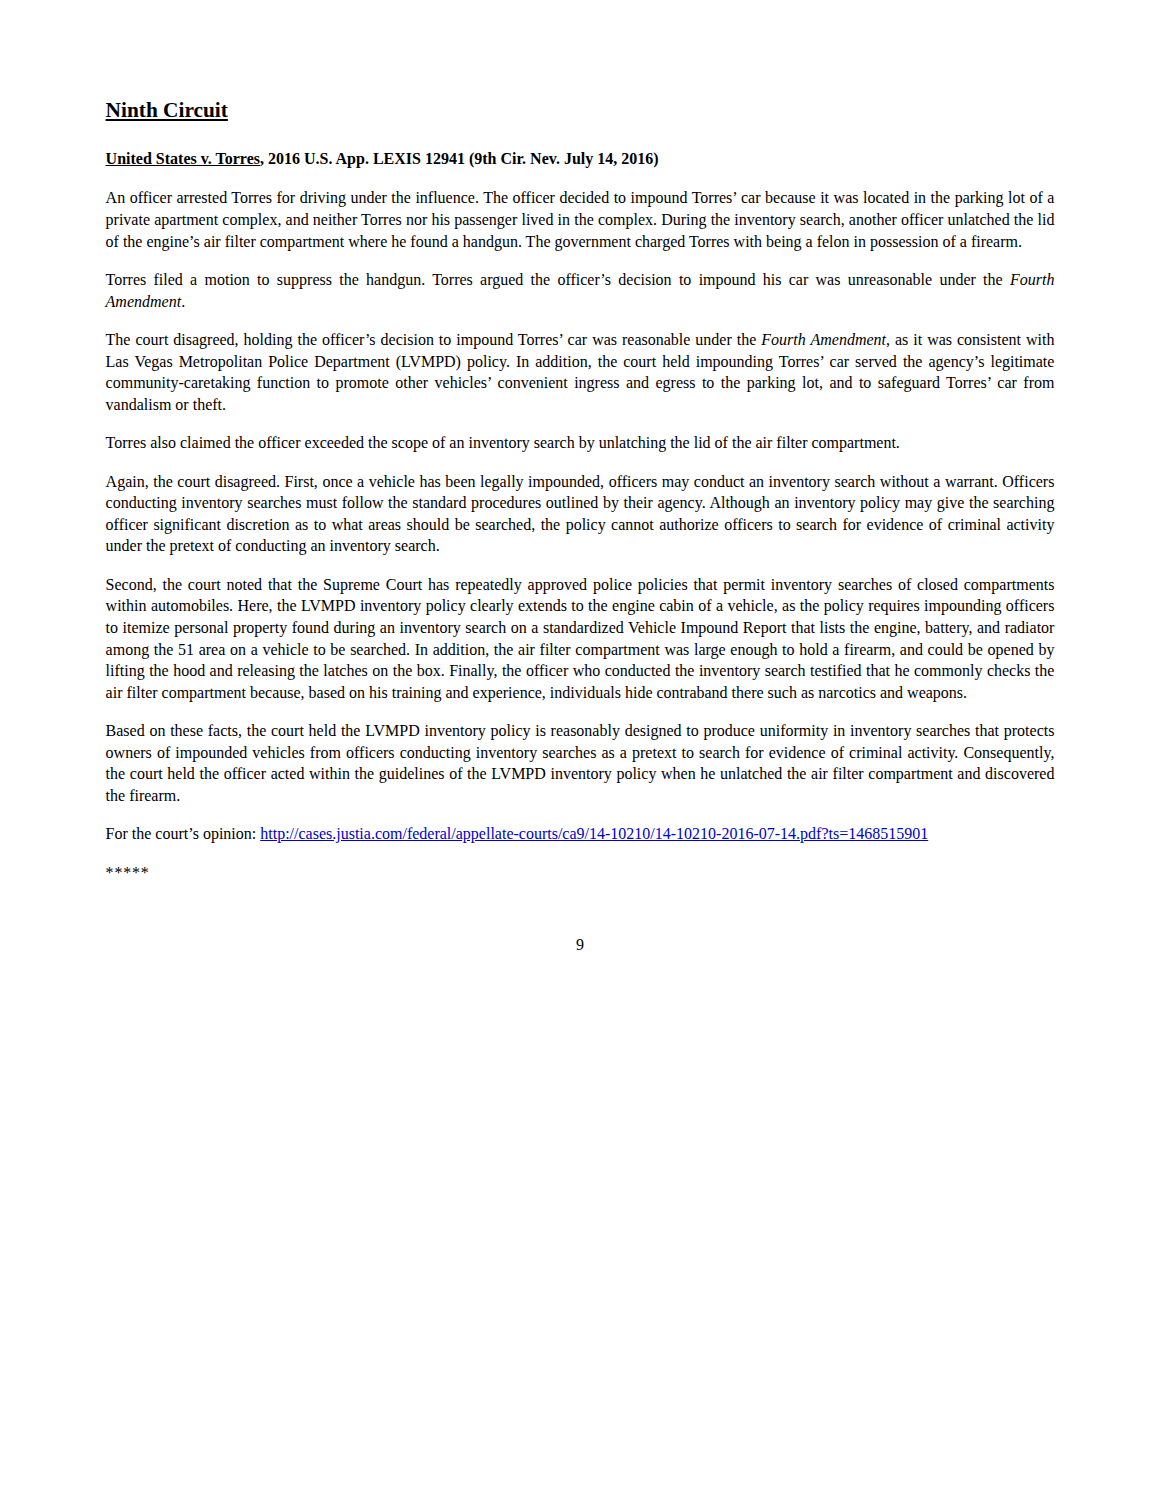Ninth Circuit
United States v. Torres, 2016 U.S. App. LEXIS 12941 (9th Cir. Nev. July 14, 2016)
An officer arrested Torres for driving under the influence. The officer decided to impound Torres’ car because it was located in the parking lot of a private apartment complex, and neither Torres nor his passenger lived in the complex. During the inventory search, another officer unlatched the lid of the engine’s air filter compartment where he found a handgun. The government charged Torres with being a felon in possession of a firearm.
Torres filed a motion to suppress the handgun. Torres argued the officer’s decision to impound his car was unreasonable under the Fourth Amendment.
The court disagreed, holding the officer’s decision to impound Torres’ car was reasonable under the Fourth Amendment, as it was consistent with Las Vegas Metropolitan Police Department (LVMPD) policy. In addition, the court held impounding Torres’ car served the agency’s legitimate community-caretaking function to promote other vehicles’ convenient ingress and egress to the parking lot, and to safeguard Torres’ car from vandalism or theft.
Torres also claimed the officer exceeded the scope of an inventory search by unlatching the lid of the air filter compartment.
Again, the court disagreed. First, once a vehicle has been legally impounded, officers may conduct an inventory search without a warrant. Officers conducting inventory searches must follow the standard procedures outlined by their agency. Although an inventory policy may give the searching officer significant discretion as to what areas should be searched, the policy cannot authorize officers to search for evidence of criminal activity under the pretext of conducting an inventory search.
Second, the court noted that the Supreme Court has repeatedly approved police policies that permit inventory searches of closed compartments within automobiles. Here, the LVMPD inventory policy clearly extends to the engine cabin of a vehicle, as the policy requires impounding officers to itemize personal property found during an inventory search on a standardized Vehicle Impound Report that lists the engine, battery, and radiator among the 51 area on a vehicle to be searched. In addition, the air filter compartment was large enough to hold a firearm, and could be opened by lifting the hood and releasing the latches on the box. Finally, the officer who conducted the inventory search testified that he commonly checks the air filter compartment because, based on his training and experience, individuals hide contraband there such as narcotics and weapons.
Based on these facts, the court held the LVMPD inventory policy is reasonably designed to produce uniformity in inventory searches that protects owners of impounded vehicles from officers conducting inventory searches as a pretext to search for evidence of criminal activity. Consequently, the court held the officer acted within the guidelines of the LVMPD inventory policy when he unlatched the air filter compartment and discovered the firearm.
For the court’s opinion: http://cases.justia.com/federal/appellate-courts/ca9/14-10210/14-10210-2016-07-14.pdf?ts=1468515901
*****
9